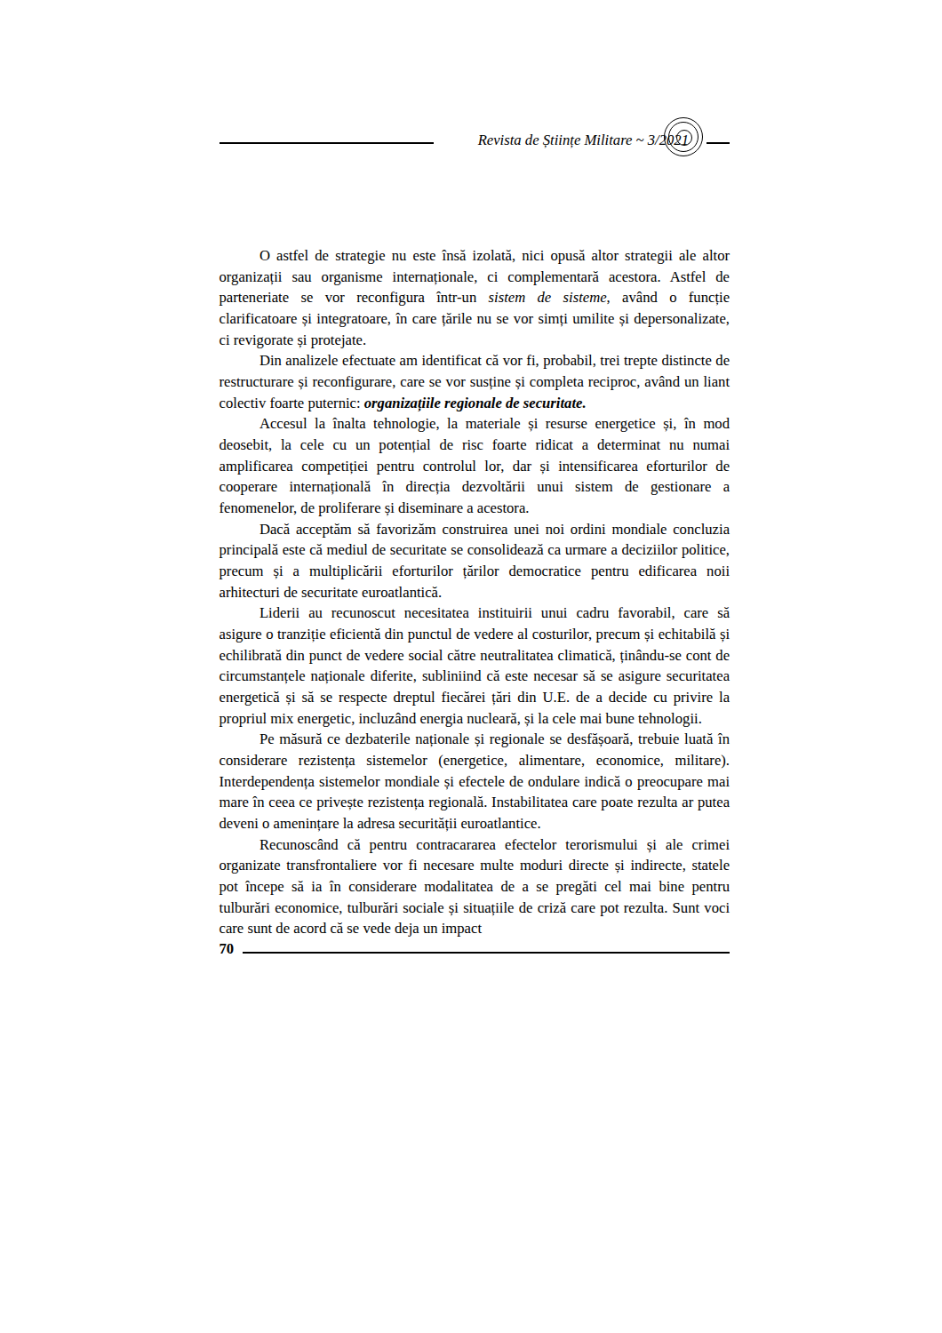Revista de Științe Militare ~ 3/2021
O astfel de strategie nu este însă izolată, nici opusă altor strategii ale altor organizații sau organisme internaționale, ci complementară acestora. Astfel de parteneriate se vor reconfigura într-un sistem de sisteme, având o funcție clarificatoare și integratoare, în care țările nu se vor simți umilite și depersonalizate, ci revigorate și protejate.
Din analizele efectuate am identificat că vor fi, probabil, trei trepte distincte de restructurare și reconfigurare, care se vor susține și completa reciproc, având un liant colectiv foarte puternic: organizațiile regionale de securitate.
Accesul la înalta tehnologie, la materiale și resurse energetice și, în mod deosebit, la cele cu un potențial de risc foarte ridicat a determinat nu numai amplificarea competiției pentru controlul lor, dar și intensificarea eforturilor de cooperare internațională în direcția dezvoltării unui sistem de gestionare a fenomenelor, de proliferare și diseminare a acestora.
Dacă acceptăm să favorizăm construirea unei noi ordini mondiale concluzia principală este că mediul de securitate se consolidează ca urmare a deciziilor politice, precum și a multiplicării eforturilor țărilor democratice pentru edificarea noii arhitecturi de securitate euroatlantică.
Liderii au recunoscut necesitatea instituirii unui cadru favorabil, care să asigure o tranziție eficientă din punctul de vedere al costurilor, precum și echitabilă și echilibrată din punct de vedere social către neutralitatea climatică, ținându-se cont de circumstanțele naționale diferite, subliniind că este necesar să se asigure securitatea energetică și să se respecte dreptul fiecărei țări din U.E. de a decide cu privire la propriul mix energetic, incluzând energia nucleară, și la cele mai bune tehnologii.
Pe măsură ce dezbaterile naționale și regionale se desfășoară, trebuie luată în considerare rezistența sistemelor (energetice, alimentare, economice, militare). Interdependența sistemelor mondiale și efectele de ondulare indică o preocupare mai mare în ceea ce privește rezistența regională. Instabilitatea care poate rezulta ar putea deveni o amenințare la adresa securității euroatlantice.
Recunoscând că pentru contracararea efectelor terorismului și ale crimei organizate transfrontaliere vor fi necesare multe moduri directe și indirecte, statele pot începe să ia în considerare modalitatea de a se pregăti cel mai bine pentru tulburări economice, tulburări sociale și situațiile de criză care pot rezulta. Sunt voci care sunt de acord că se vede deja un impact
70